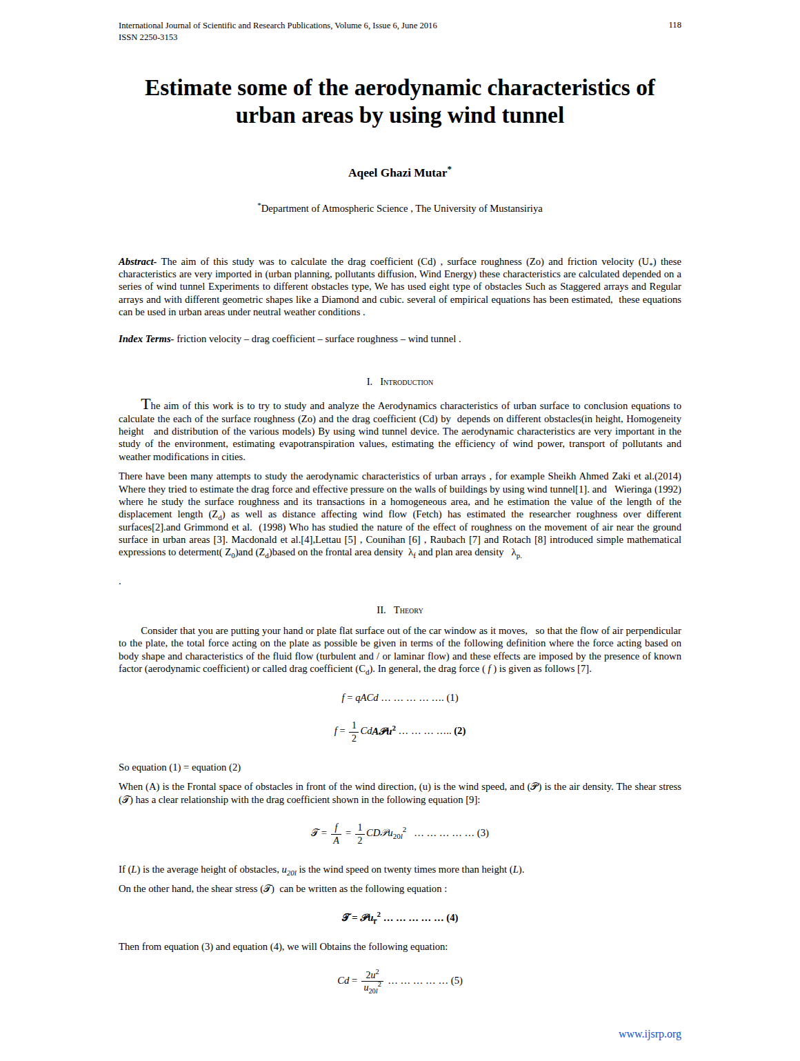International Journal of Scientific and Research Publications, Volume 6, Issue 6, June 2016
ISSN 2250-3153
118
Estimate some of the aerodynamic characteristics of urban areas by using wind tunnel
Aqeel Ghazi Mutar*
*Department of Atmospheric Science , The University of Mustansiriya
Abstract- The aim of this study was to calculate the drag coefficient (Cd) , surface roughness (Zo) and friction velocity (U*) these characteristics are very imported in (urban planning, pollutants diffusion, Wind Energy) these characteristics are calculated depended on a series of wind tunnel Experiments to different obstacles type, We has used eight type of obstacles Such as Staggered arrays and Regular arrays and with different geometric shapes like a Diamond and cubic. several of empirical equations has been estimated, these equations can be used in urban areas under neutral weather conditions .
Index Terms- friction velocity – drag coefficient – surface roughness – wind tunnel .
I. Introduction
The aim of this work is to try to study and analyze the Aerodynamics characteristics of urban surface to conclusion equations to calculate the each of the surface roughness (Zo) and the drag coefficient (Cd) by depends on different obstacles(in height, Homogeneity height and distribution of the various models) By using wind tunnel device. The aerodynamic characteristics are very important in the study of the environment, estimating evapotranspiration values, estimating the efficiency of wind power, transport of pollutants and weather modifications in cities.
There have been many attempts to study the aerodynamic characteristics of urban arrays , for example Sheikh Ahmed Zaki et al.(2014) Where they tried to estimate the drag force and effective pressure on the walls of buildings by using wind tunnel[1]. and Wieringa (1992) where he study the surface roughness and its transactions in a homogeneous area, and he estimation the value of the length of the displacement length (Zd) as well as distance affecting wind flow (Fetch) has estimated the researcher roughness over different surfaces[2].and Grimmond et al. (1998) Who has studied the nature of the effect of roughness on the movement of air near the ground surface in urban areas [3]. Macdonald et al.[4],Lettau [5] , Counihan [6] , Raubach [7] and Rotach [8] introduced simple mathematical expressions to determent( Z0)and (Zd)based on the frontal area density λf and plan area density λp.
.
II. Theory
Consider that you are putting your hand or plate flat surface out of the car window as it moves, so that the flow of air perpendicular to the plate, the total force acting on the plate as possible be given in terms of the following definition where the force acting based on body shape and characteristics of the fluid flow (turbulent and / or laminar flow) and these effects are imposed by the presence of known factor (aerodynamic coefficient) or called drag coefficient (Cd). In general, the drag force ( f ) is given as follows [7].
f = qACd … … … … …. (1)
f = 12 Cd A𝒫u2 … … … ….. (2)
So equation (1) = equation (2)
When (A) is the Frontal space of obstacles in front of the wind direction, (u) is the wind speed, and (𝒫) is the air density. The shear stress (𝒯) has a clear relationship with the drag coefficient shown in the following equation [9]:
𝒯 = fA = 12 CD𝒫u20l2 … … … … … (3)
If (L) is the average height of obstacles, u20l is the wind speed on twenty times more than height (L).
On the other hand, the shear stress (𝒯) can be written as the following equation :
𝒯 = 𝒫u𝜏2 … … … … … (4)
Then from equation (3) and equation (4), we will Obtains the following equation:
Cd = 2u2 u20l2 … … … … … (5)
www.ijsrp.org